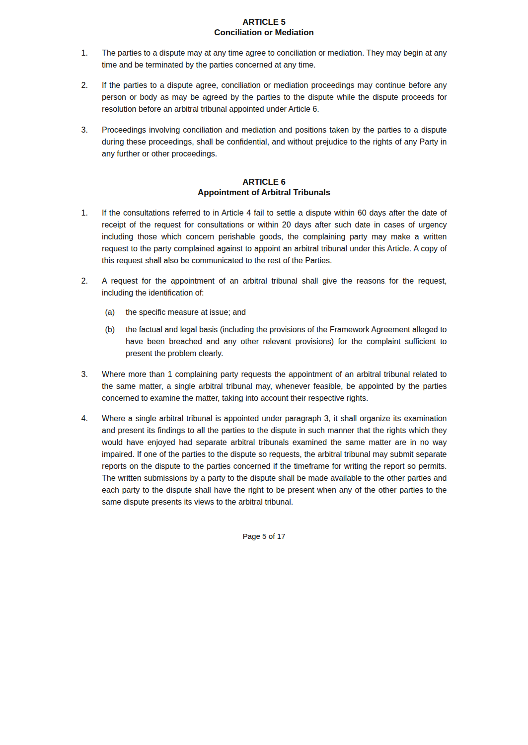ARTICLE 5Conciliation or Mediation
1. The parties to a dispute may at any time agree to conciliation or mediation. They may begin at any time and be terminated by the parties concerned at any time.
2. If the parties to a dispute agree, conciliation or mediation proceedings may continue before any person or body as may be agreed by the parties to the dispute while the dispute proceeds for resolution before an arbitral tribunal appointed under Article 6.
3. Proceedings involving conciliation and mediation and positions taken by the parties to a dispute during these proceedings, shall be confidential, and without prejudice to the rights of any Party in any further or other proceedings.
ARTICLE 6Appointment of Arbitral Tribunals
1. If the consultations referred to in Article 4 fail to settle a dispute within 60 days after the date of receipt of the request for consultations or within 20 days after such date in cases of urgency including those which concern perishable goods, the complaining party may make a written request to the party complained against to appoint an arbitral tribunal under this Article. A copy of this request shall also be communicated to the rest of the Parties.
2. A request for the appointment of an arbitral tribunal shall give the reasons for the request, including the identification of:
(a) the specific measure at issue; and
(b) the factual and legal basis (including the provisions of the Framework Agreement alleged to have been breached and any other relevant provisions) for the complaint sufficient to present the problem clearly.
3. Where more than 1 complaining party requests the appointment of an arbitral tribunal related to the same matter, a single arbitral tribunal may, whenever feasible, be appointed by the parties concerned to examine the matter, taking into account their respective rights.
4. Where a single arbitral tribunal is appointed under paragraph 3, it shall organize its examination and present its findings to all the parties to the dispute in such manner that the rights which they would have enjoyed had separate arbitral tribunals examined the same matter are in no way impaired. If one of the parties to the dispute so requests, the arbitral tribunal may submit separate reports on the dispute to the parties concerned if the timeframe for writing the report so permits. The written submissions by a party to the dispute shall be made available to the other parties and each party to the dispute shall have the right to be present when any of the other parties to the same dispute presents its views to the arbitral tribunal.
Page 5 of 17